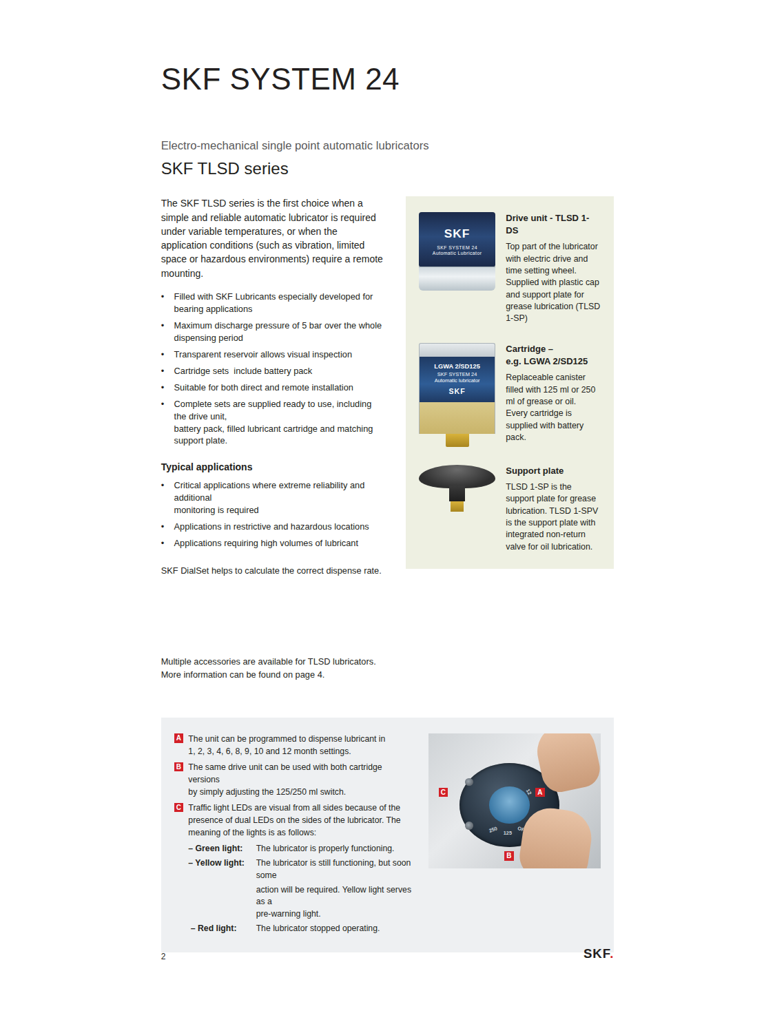SKF SYSTEM 24
Electro-mechanical single point automatic lubricators
SKF TLSD series
The SKF TLSD series is the first choice when a simple and reliable automatic lubricator is required under variable temperatures, or when the application conditions (such as vibration, limited space or hazardous environments) require a remote mounting.
Filled with SKF Lubricants especially developed for bearing applications
Maximum discharge pressure of 5 bar over the whole dispensing period
Transparent reservoir allows visual inspection
Cartridge sets include battery pack
Suitable for both direct and remote installation
Complete sets are supplied ready to use, including the drive unit,battery pack, filled lubricant cartridge and matching support plate.
Typical applications
Critical applications where extreme reliability and additionalmonitoring is required
Applications in restrictive and hazardous locations
Applications requiring high volumes of lubricant
SKF DialSet helps to calculate the correct dispense rate.
Multiple accessories are available for TLSD lubricators.
More information can be found on page 4.
SKF
SKF SYSTEM 24
Automatic Lubricator
Drive unit - TLSD 1-DS Top part of the lubricator with electric drive and time setting wheel. Supplied with plastic cap and support plate for grease lubrication (TLSD 1-SP)
LGWA 2/SD125
SKF SYSTEM 24
Automatic lubricator
SKF
Cartridge –
e.g. LGWA 2/SD125 Replaceable canister filled with 125 ml or 250 ml of grease or oil.
Every cartridge is supplied with battery pack.
Support plate TLSD 1-SP is the support plate for grease lubrication. TLSD 1-SPV is the support plate with integrated non-return valve for oil lubrication.
A
The unit can be programmed to dispense lubricant in
1, 2, 3, 4, 6, 8, 9, 10 and 12 month settings.
B
The same drive unit can be used with both cartridge versions
by simply adjusting the 125/250 ml switch.
C
Traffic light LEDs are visual from all sides because of the presence of dual LEDs on the sides of the lubricator. The meaning of the lights is as follows:
– Green light:
The lubricator is properly functioning.
– Yellow light:
The lubricator is still functioning, but soon some
action will be required. Yellow light serves as a
pre-warning light.
– Red light:
The lubricator stopped operating.
250
125
OFF
12
C
A
B
2
SKF.